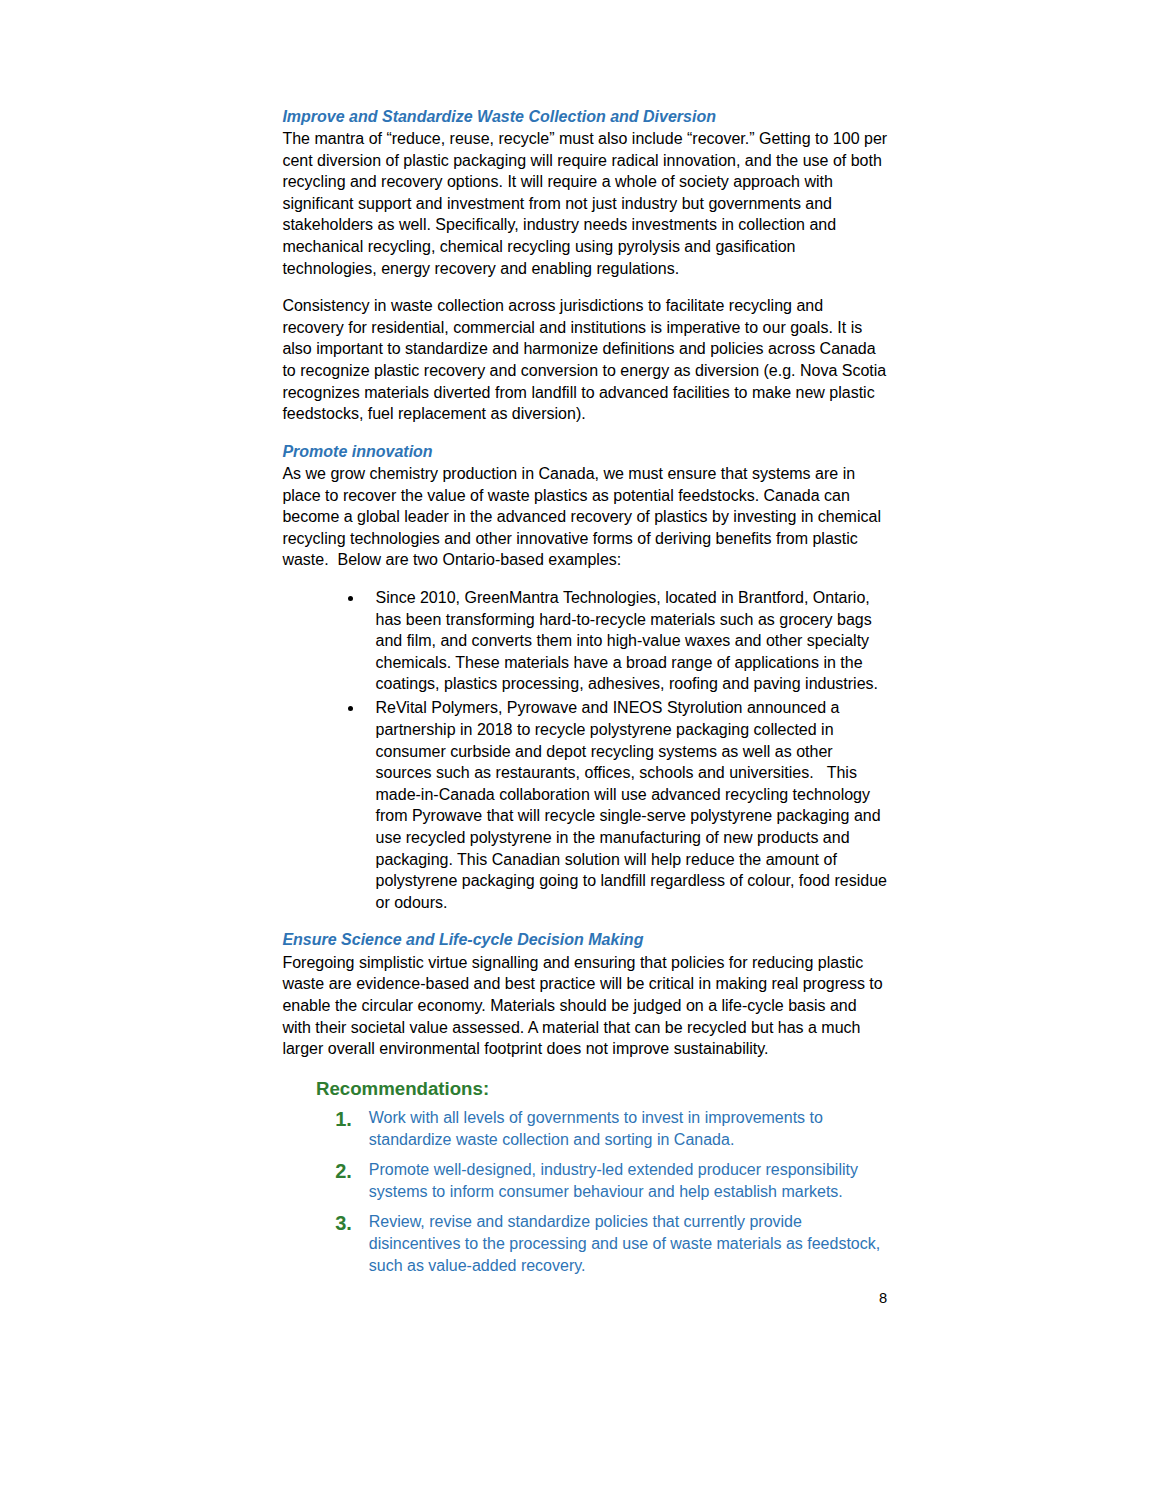Improve and Standardize Waste Collection and Diversion
The mantra of “reduce, reuse, recycle” must also include “recover.” Getting to 100 per cent diversion of plastic packaging will require radical innovation, and the use of both recycling and recovery options. It will require a whole of society approach with significant support and investment from not just industry but governments and stakeholders as well. Specifically, industry needs investments in collection and mechanical recycling, chemical recycling using pyrolysis and gasification technologies, energy recovery and enabling regulations.
Consistency in waste collection across jurisdictions to facilitate recycling and recovery for residential, commercial and institutions is imperative to our goals. It is also important to standardize and harmonize definitions and policies across Canada to recognize plastic recovery and conversion to energy as diversion (e.g. Nova Scotia recognizes materials diverted from landfill to advanced facilities to make new plastic feedstocks, fuel replacement as diversion).
Promote innovation
As we grow chemistry production in Canada, we must ensure that systems are in place to recover the value of waste plastics as potential feedstocks. Canada can become a global leader in the advanced recovery of plastics by investing in chemical recycling technologies and other innovative forms of deriving benefits from plastic waste. Below are two Ontario-based examples:
Since 2010, GreenMantra Technologies, located in Brantford, Ontario, has been transforming hard-to-recycle materials such as grocery bags and film, and converts them into high-value waxes and other specialty chemicals. These materials have a broad range of applications in the coatings, plastics processing, adhesives, roofing and paving industries.
ReVital Polymers, Pyrowave and INEOS Styrolution announced a partnership in 2018 to recycle polystyrene packaging collected in consumer curbside and depot recycling systems as well as other sources such as restaurants, offices, schools and universities. This made-in-Canada collaboration will use advanced recycling technology from Pyrowave that will recycle single-serve polystyrene packaging and use recycled polystyrene in the manufacturing of new products and packaging. This Canadian solution will help reduce the amount of polystyrene packaging going to landfill regardless of colour, food residue or odours.
Ensure Science and Life-cycle Decision Making
Foregoing simplistic virtue signalling and ensuring that policies for reducing plastic waste are evidence-based and best practice will be critical in making real progress to enable the circular economy. Materials should be judged on a life-cycle basis and with their societal value assessed. A material that can be recycled but has a much larger overall environmental footprint does not improve sustainability.
Recommendations:
Work with all levels of governments to invest in improvements to standardize waste collection and sorting in Canada.
Promote well-designed, industry-led extended producer responsibility systems to inform consumer behaviour and help establish markets.
Review, revise and standardize policies that currently provide disincentives to the processing and use of waste materials as feedstock, such as value-added recovery.
8